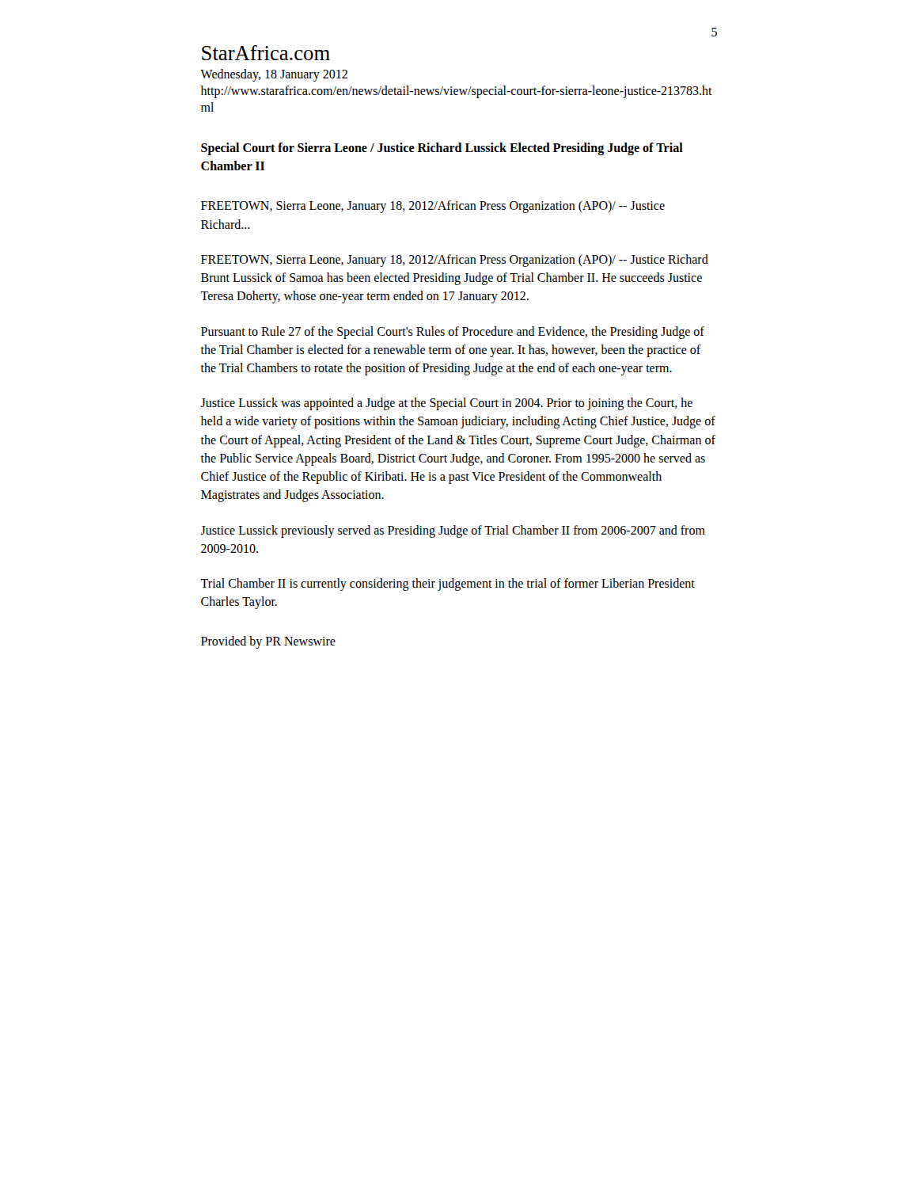5
StarAfrica.com
Wednesday, 18 January 2012
http://www.starafrica.com/en/news/detail-news/view/special-court-for-sierra-leone-justice-213783.html
Special Court for Sierra Leone / Justice Richard Lussick Elected Presiding Judge of Trial Chamber II
FREETOWN, Sierra Leone, January 18, 2012/African Press Organization (APO)/ -- Justice Richard...
FREETOWN, Sierra Leone, January 18, 2012/African Press Organization (APO)/ -- Justice Richard Brunt Lussick of Samoa has been elected Presiding Judge of Trial Chamber II. He succeeds Justice Teresa Doherty, whose one-year term ended on 17 January 2012.
Pursuant to Rule 27 of the Special Court's Rules of Procedure and Evidence, the Presiding Judge of the Trial Chamber is elected for a renewable term of one year. It has, however, been the practice of the Trial Chambers to rotate the position of Presiding Judge at the end of each one-year term.
Justice Lussick was appointed a Judge at the Special Court in 2004. Prior to joining the Court, he held a wide variety of positions within the Samoan judiciary, including Acting Chief Justice, Judge of the Court of Appeal, Acting President of the Land & Titles Court, Supreme Court Judge, Chairman of the Public Service Appeals Board, District Court Judge, and Coroner. From 1995-2000 he served as Chief Justice of the Republic of Kiribati. He is a past Vice President of the Commonwealth Magistrates and Judges Association.
Justice Lussick previously served as Presiding Judge of Trial Chamber II from 2006-2007 and from 2009-2010.
Trial Chamber II is currently considering their judgement in the trial of former Liberian President Charles Taylor.
Provided by PR Newswire